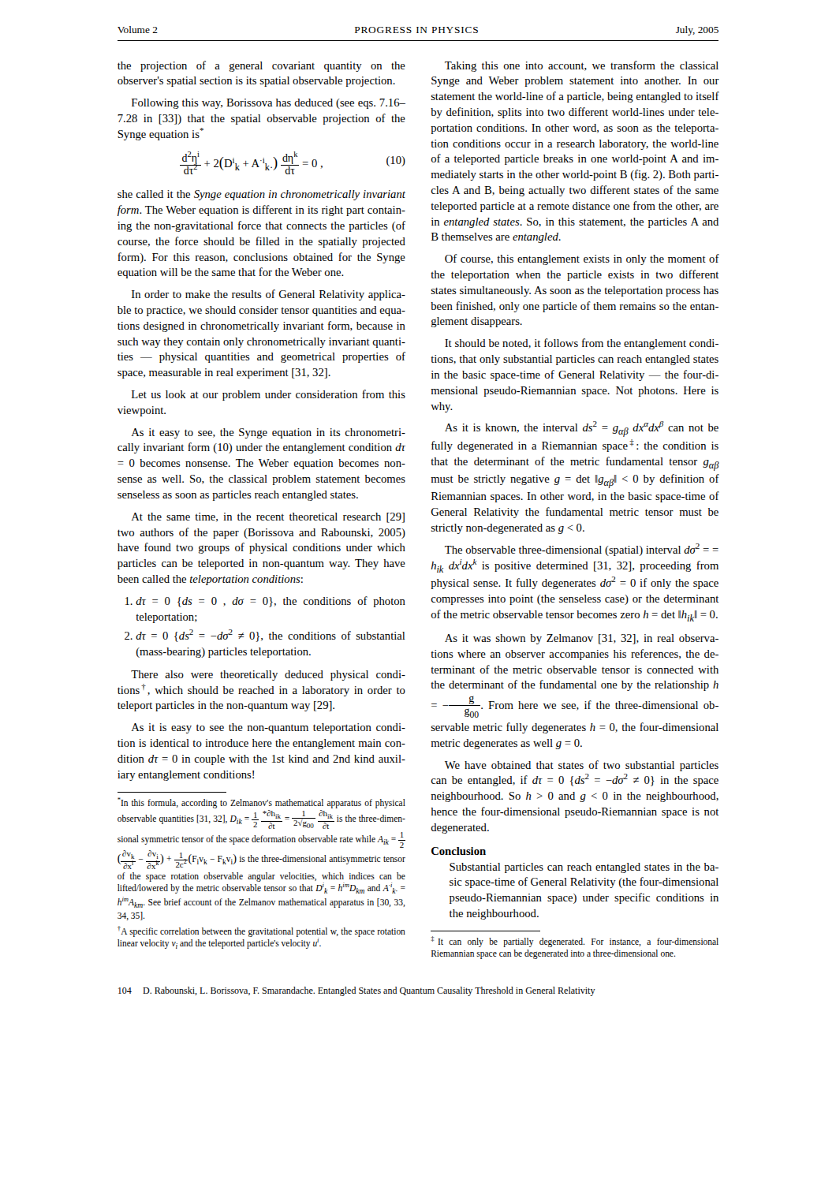Volume 2
PROGRESS IN PHYSICS
July, 2005
the projection of a general covariant quantity on the observer's spatial section is its spatial observable projection.
Following this way, Borissova has deduced (see eqs. 7.16–7.28 in [33]) that the spatial observable projection of the Synge equation is*
d2ηi dτ2 + 2(Dik + A·ik·) dηk dτ = 0 , (10)
she called it the Synge equation in chronometrically invariant form. The Weber equation is different in its right part containing the non-gravitational force that connects the particles (of course, the force should be filled in the spatially projected form). For this reason, conclusions obtained for the Synge equation will be the same that for the Weber one.
In order to make the results of General Relativity applicable to practice, we should consider tensor quantities and equations designed in chronometrically invariant form, because in such way they contain only chronometrically invariant quantities — physical quantities and geometrical properties of space, measurable in real experiment [31, 32].
Let us look at our problem under consideration from this viewpoint.
As it easy to see, the Synge equation in its chronometrically invariant form (10) under the entanglement condition dτ = 0 becomes nonsense. The Weber equation becomes nonsense as well. So, the classical problem statement becomes senseless as soon as particles reach entangled states.
At the same time, in the recent theoretical research [29] two authors of the paper (Borissova and Rabounski, 2005) have found two groups of physical conditions under which particles can be teleported in non-quantum way. They have been called the teleportation conditions:
dτ = 0 {ds = 0 , dσ = 0}, the conditions of photon teleportation;
dτ = 0 {ds2 = −dσ2 ≠ 0}, the conditions of substantial (mass-bearing) particles teleportation.
There also were theoretically deduced physical conditions†, which should be reached in a laboratory in order to teleport particles in the non-quantum way [29].
As it is easy to see the non-quantum teleportation condition is identical to introduce here the entanglement main condition dτ = 0 in couple with the 1st kind and 2nd kind auxiliary entanglement conditions!
*In this formula, according to Zelmanov's mathematical apparatus of physical observable quantities [31, 32], Dik = 12 *∂hik∂t = 12√g00 ∂hik∂t is the three-dimensional symmetric tensor of the space deformation observable rate while Aik = 12(∂vk∂xi − ∂vi∂xk) + 12c2(Fivk − Fkvi) is the three-dimensional antisymmetric tensor of the space rotation observable angular velocities, which indices can be lifted/lowered by the metric observable tensor so that Dik = himDkm and A·ik· = himAkm. See brief account of the Zelmanov mathematical apparatus in [30, 33, 34, 35].
†A specific correlation between the gravitational potential w, the space rotation linear velocity vi and the teleported particle's velocity ui.
Taking this one into account, we transform the classical Synge and Weber problem statement into another. In our statement the world-line of a particle, being entangled to itself by definition, splits into two different world-lines under teleportation conditions. In other word, as soon as the teleportation conditions occur in a research laboratory, the world-line of a teleported particle breaks in one world-point A and immediately starts in the other world-point B (fig. 2). Both particles A and B, being actually two different states of the same teleported particle at a remote distance one from the other, are in entangled states. So, in this statement, the particles A and B themselves are entangled.
Of course, this entanglement exists in only the moment of the teleportation when the particle exists in two different states simultaneously. As soon as the teleportation process has been finished, only one particle of them remains so the entanglement disappears.
It should be noted, it follows from the entanglement conditions, that only substantial particles can reach entangled states in the basic space-time of General Relativity — the four-dimensional pseudo-Riemannian space. Not photons. Here is why.
As it is known, the interval ds2 = gαβ dxαdxβ can not be fully degenerated in a Riemannian space‡: the condition is that the determinant of the metric fundamental tensor gαβ must be strictly negative g = det ‖gαβ‖ < 0 by definition of Riemannian spaces. In other word, in the basic space-time of General Relativity the fundamental metric tensor must be strictly non-degenerated as g < 0.
The observable three-dimensional (spatial) interval dσ2 = = hik dxidxk is positive determined [31, 32], proceeding from physical sense. It fully degenerates dσ2 = 0 if only the space compresses into point (the senseless case) or the determinant of the metric observable tensor becomes zero h = det ‖hik‖ = 0.
As it was shown by Zelmanov [31, 32], in real observations where an observer accompanies his references, the determinant of the metric observable tensor is connected with the determinant of the fundamental one by the relationship h = −gg00. From here we see, if the three-dimensional observable metric fully degenerates h = 0, the four-dimensional metric degenerates as well g = 0.
We have obtained that states of two substantial particles can be entangled, if dτ = 0 {ds2 = −dσ2 ≠ 0} in the space neighbourhood. So h > 0 and g < 0 in the neighbourhood, hence the four-dimensional pseudo-Riemannian space is not degenerated.
Conclusion Substantial particles can reach entangled states in the basic space-time of General Relativity (the four-dimensional pseudo-Riemannian space) under specific conditions in the neighbourhood.
‡It can only be partially degenerated. For instance, a four-dimensional Riemannian space can be degenerated into a three-dimensional one.
104
D. Rabounski, L. Borissova, F. Smarandache. Entangled States and Quantum Causality Threshold in General Relativity